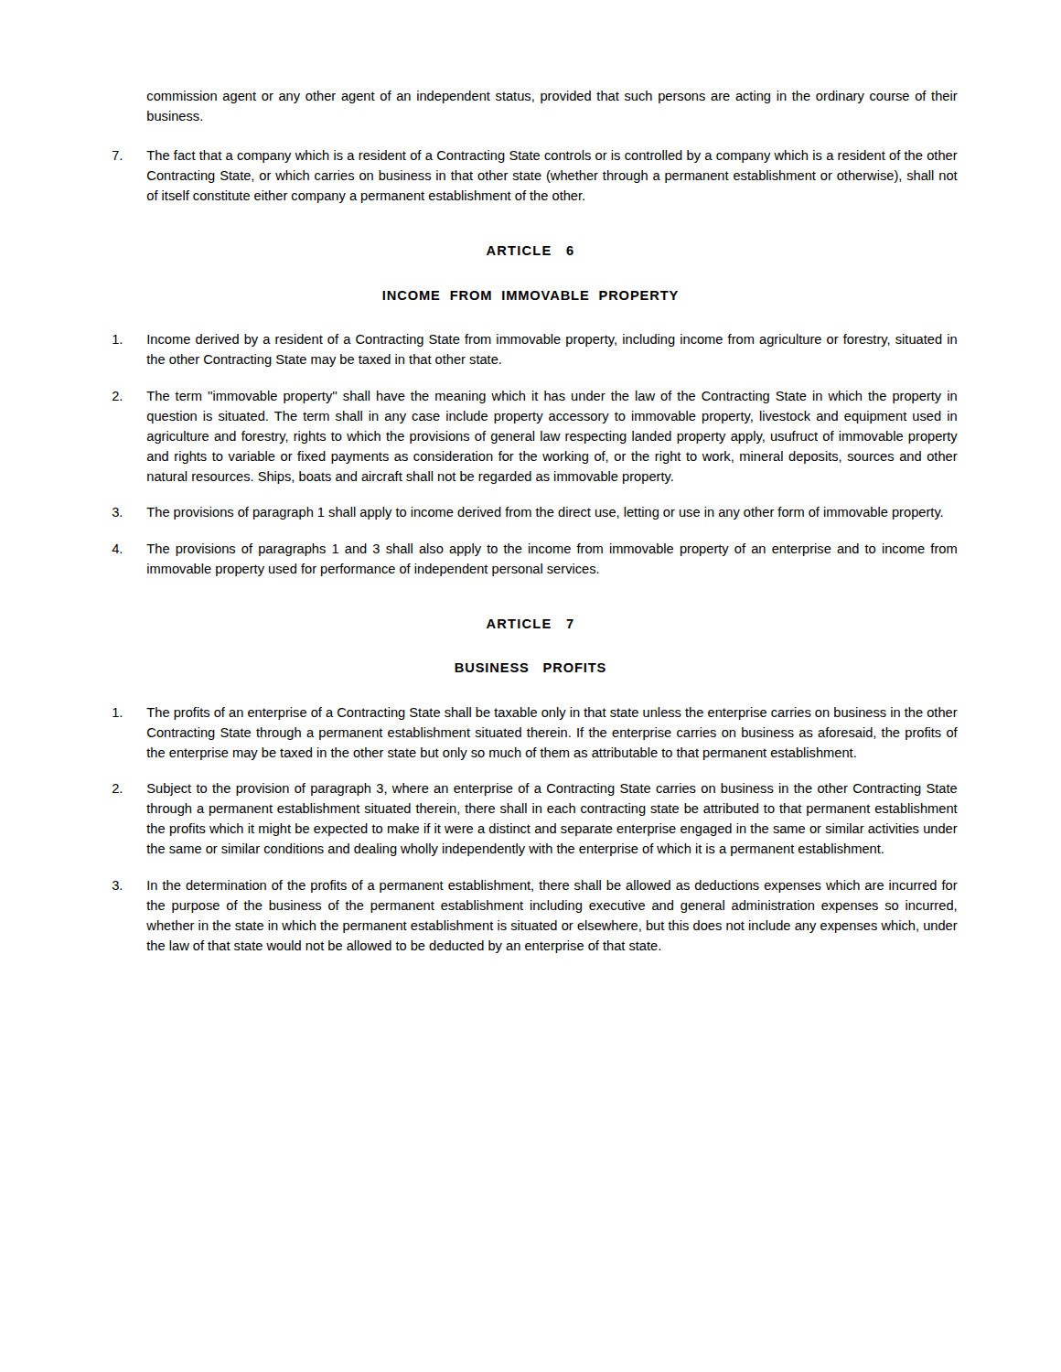commission agent or any other agent of an independent status, provided that such persons are acting in the ordinary course of their business.
The fact that a company which is a resident of a Contracting State controls or is controlled by a company which is a resident of the other Contracting State, or which carries on business in that other state (whether through a permanent establishment or otherwise), shall not of itself constitute either company a permanent establishment of the other.
ARTICLE 6
INCOME FROM IMMOVABLE PROPERTY
Income derived by a resident of a Contracting State from immovable property, including income from agriculture or forestry, situated in the other Contracting State may be taxed in that other state.
The term ''immovable property'' shall have the meaning which it has under the law of the Contracting State in which the property in question is situated. The term shall in any case include property accessory to immovable property, livestock and equipment used in agriculture and forestry, rights to which the provisions of general law respecting landed property apply, usufruct of immovable property and rights to variable or fixed payments as consideration for the working of, or the right to work, mineral deposits, sources and other natural resources. Ships, boats and aircraft shall not be regarded as immovable property.
The provisions of paragraph 1 shall apply to income derived from the direct use, letting or use in any other form of immovable property.
The provisions of paragraphs 1 and 3 shall also apply to the income from immovable property of an enterprise and to income from immovable property used for performance of independent personal services.
ARTICLE 7
BUSINESS PROFITS
The profits of an enterprise of a Contracting State shall be taxable only in that state unless the enterprise carries on business in the other Contracting State through a permanent establishment situated therein. If the enterprise carries on business as aforesaid, the profits of the enterprise may be taxed in the other state but only so much of them as attributable to that permanent establishment.
Subject to the provision of paragraph 3, where an enterprise of a Contracting State carries on business in the other Contracting State through a permanent establishment situated therein, there shall in each contracting state be attributed to that permanent establishment the profits which it might be expected to make if it were a distinct and separate enterprise engaged in the same or similar activities under the same or similar conditions and dealing wholly independently with the enterprise of which it is a permanent establishment.
In the determination of the profits of a permanent establishment, there shall be allowed as deductions expenses which are incurred for the purpose of the business of the permanent establishment including executive and general administration expenses so incurred, whether in the state in which the permanent establishment is situated or elsewhere, but this does not include any expenses which, under the law of that state would not be allowed to be deducted by an enterprise of that state.